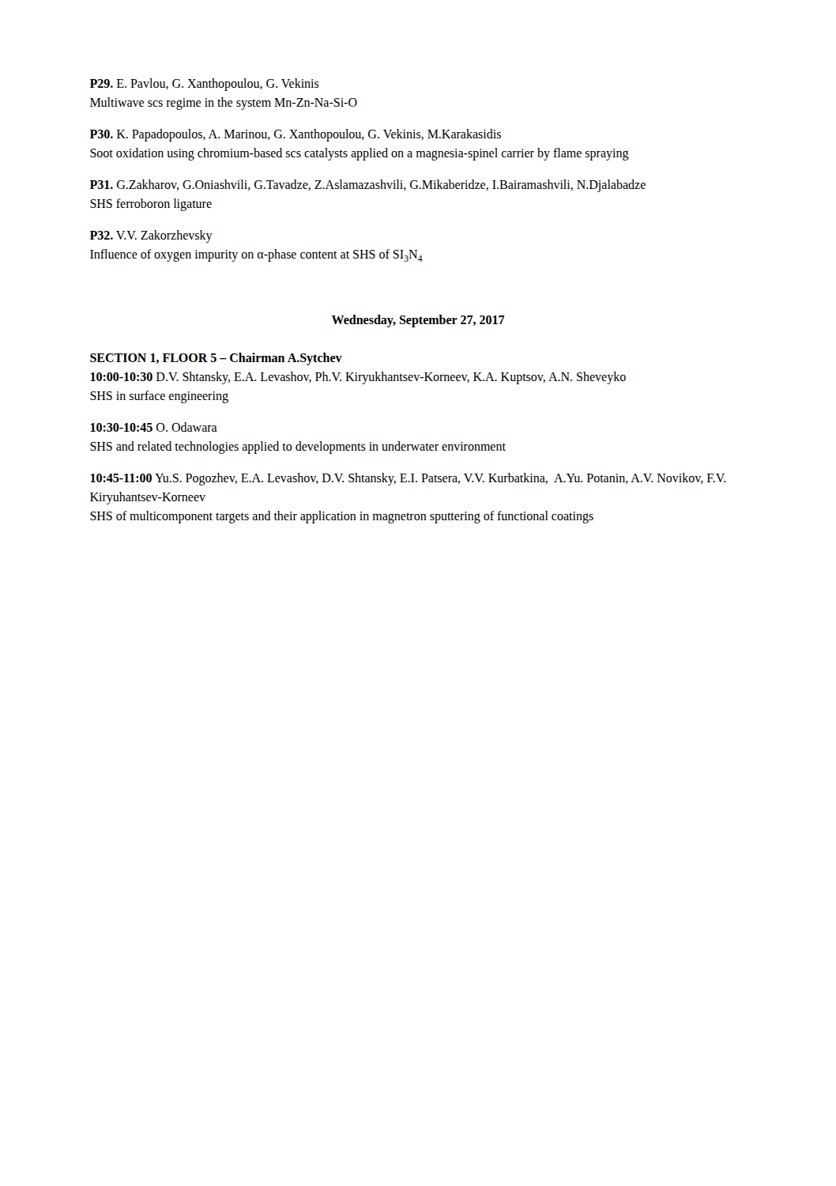P29. E. Pavlou, G. Xanthopoulou, G. Vekinis
Multiwave scs regime in the system Mn-Zn-Na-Si-O
P30. K. Papadopoulos, A. Marinou, G. Xanthopoulou, G. Vekinis, M.Karakasidis
Soot oxidation using chromium-based scs catalysts applied on a magnesia-spinel carrier by flame spraying
P31. G.Zakharov, G.Oniashvili, G.Tavadze, Z.Aslamazashvili, G.Mikaberidze, I.Bairamashvili, N.Djalabadze
SHS ferroboron ligature
P32. V.V. Zakorzhevsky
Influence of oxygen impurity on α-phase content at SHS of SI3N4
Wednesday, September 27, 2017
SECTION 1, FLOOR 5 – Chairman A.Sytchev
10:00-10:30 D.V. Shtansky, E.A. Levashov, Ph.V. Kiryukhantsev-Korneev, K.A. Kuptsov, A.N. Sheveyko
SHS in surface engineering
10:30-10:45 O. Odawara
SHS and related technologies applied to developments in underwater environment
10:45-11:00 Yu.S. Pogozhev, E.A. Levashov, D.V. Shtansky, E.I. Patsera, V.V. Kurbatkina, A.Yu. Potanin, A.V. Novikov, F.V. Kiryuhantsev-Korneev
SHS of multicomponent targets and their application in magnetron sputtering of functional coatings